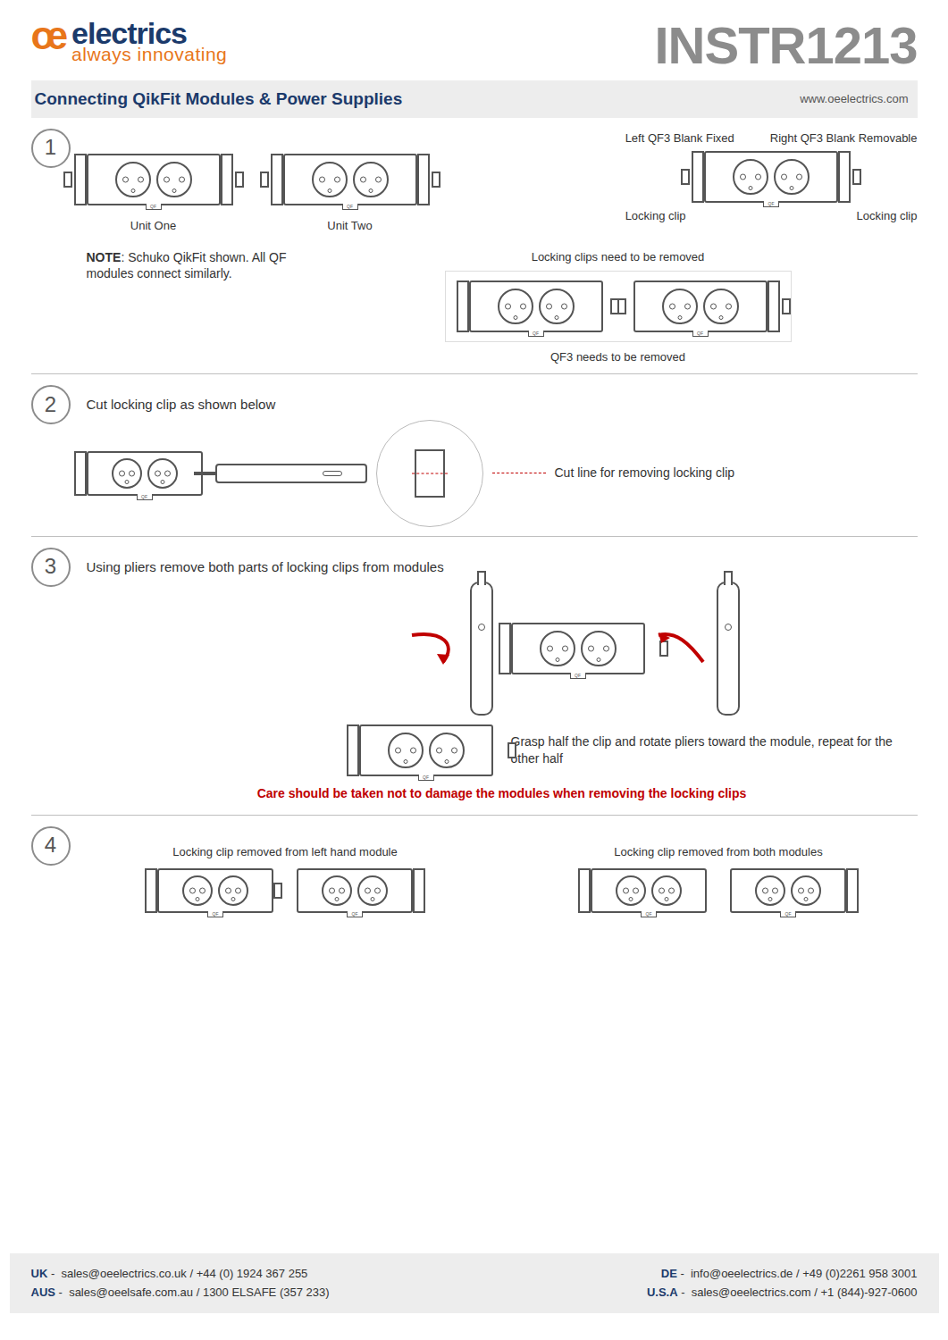œ electrics always innovating
INSTR1213
Connecting QikFit Modules & Power Supplies
www.oeelectrics.com
1
QF
Unit One
QF
Unit Two
Left QF3 Blank Fixed Right QF3 Blank Removable
QF
Locking clip Locking clip
NOTE: Schuko QikFit shown. All QF modules connect similarly.
Locking clips need to be removed
QF
QF
QF3 needs to be removed
2
Cut locking clip as shown below
QF
Cut line for removing locking clip
3
Using pliers remove both parts of locking clips from modules
QF
QF
Grasp half the clip and rotate pliers toward the module, repeat for the other half
Care should be taken not to damage the modules when removing the locking clips
4
Locking clip removed from left hand module
QF
QF
Locking clip removed from both modules
QF
QF
UK - sales@oeelectrics.co.uk / +44 (0) 1924 367 255
DE - info@oeelectrics.de / +49 (0)2261 958 3001
AUS - sales@oeelsafe.com.au / 1300 ELSAFE (357 233)
U.S.A - sales@oeelectrics.com / +1 (844)-927-0600